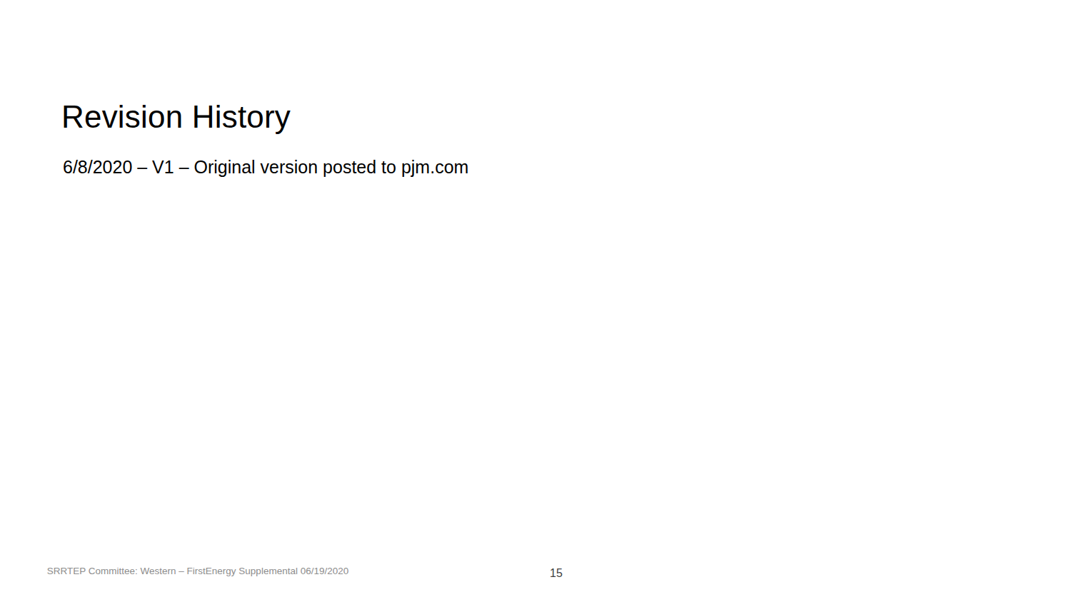Revision History
6/8/2020 – V1 – Original version posted to pjm.com
SRRTEP Committee: Western – FirstEnergy Supplemental 06/19/2020
15